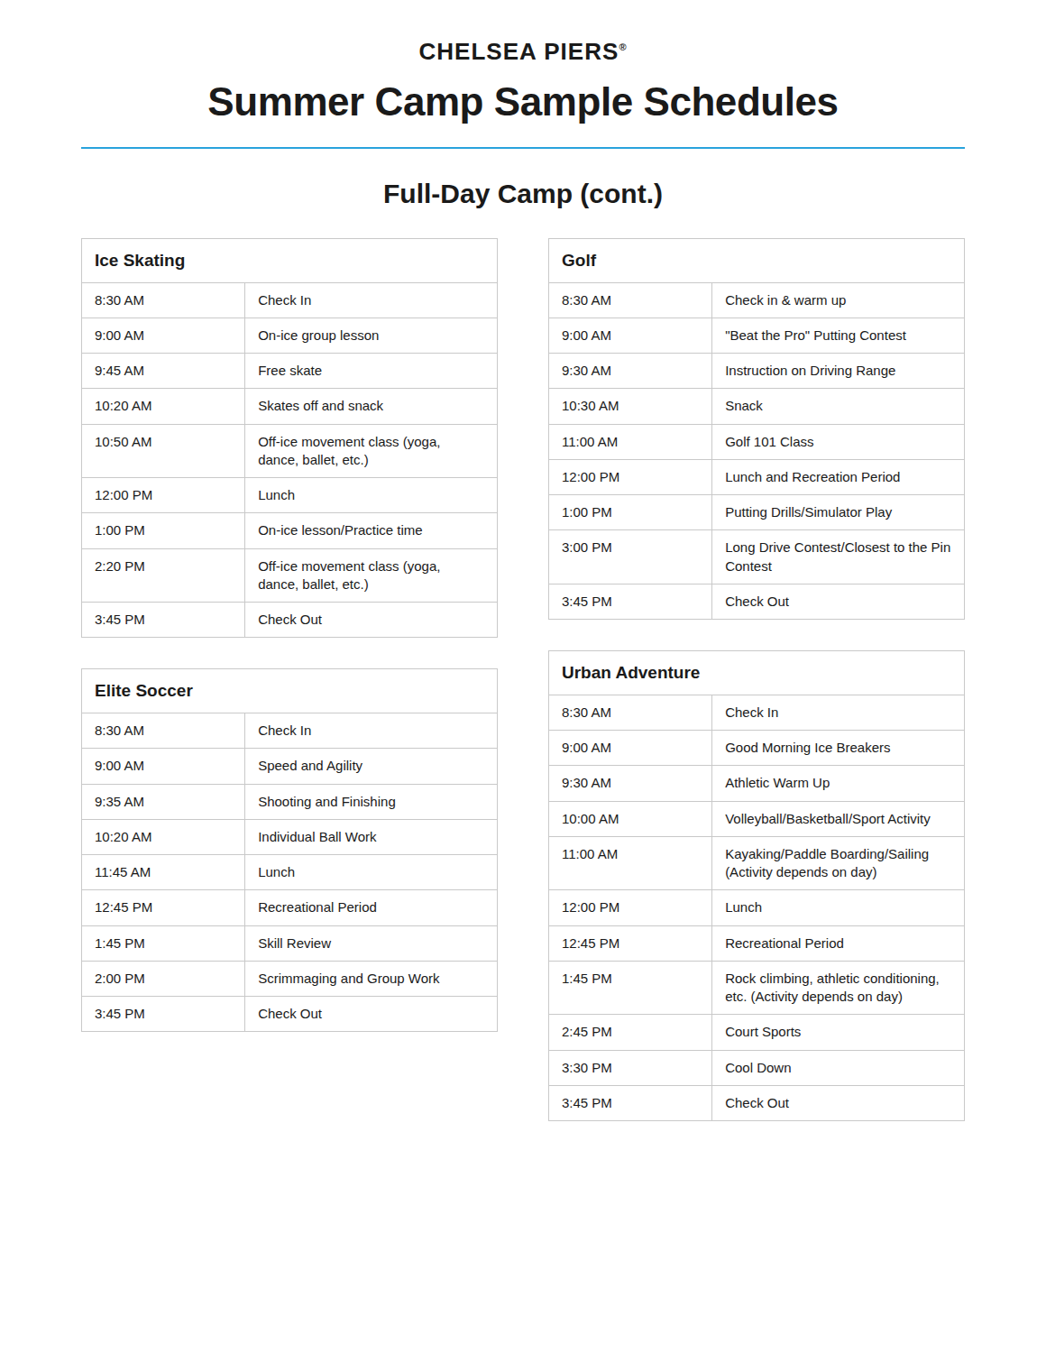Chelsea Piers®
Summer Camp Sample Schedules
Full-Day Camp (cont.)
Ice Skating
| 8:30 AM | Check In |
| 9:00 AM | On-ice group lesson |
| 9:45 AM | Free skate |
| 10:20 AM | Skates off and snack |
| 10:50 AM | Off-ice movement class (yoga, dance, ballet, etc.) |
| 12:00 PM | Lunch |
| 1:00 PM | On-ice lesson/Practice time |
| 2:20 PM | Off-ice movement class (yoga, dance, ballet, etc.) |
| 3:45 PM | Check Out |
Elite Soccer
| 8:30 AM | Check In |
| 9:00 AM | Speed and Agility |
| 9:35 AM | Shooting and Finishing |
| 10:20 AM | Individual Ball Work |
| 11:45 AM | Lunch |
| 12:45 PM | Recreational Period |
| 1:45 PM | Skill Review |
| 2:00 PM | Scrimmaging and Group Work |
| 3:45 PM | Check Out |
Golf
| 8:30 AM | Check in & warm up |
| 9:00 AM | "Beat the Pro" Putting Contest |
| 9:30 AM | Instruction on Driving Range |
| 10:30 AM | Snack |
| 11:00 AM | Golf 101 Class |
| 12:00 PM | Lunch and Recreation Period |
| 1:00 PM | Putting Drills/Simulator Play |
| 3:00 PM | Long Drive Contest/Closest to the Pin Contest |
| 3:45 PM | Check Out |
Urban Adventure
| 8:30 AM | Check In |
| 9:00 AM | Good Morning Ice Breakers |
| 9:30 AM | Athletic Warm Up |
| 10:00 AM | Volleyball/Basketball/Sport Activity |
| 11:00 AM | Kayaking/Paddle Boarding/Sailing (Activity depends on day) |
| 12:00 PM | Lunch |
| 12:45 PM | Recreational Period |
| 1:45 PM | Rock climbing, athletic conditioning, etc. (Activity depends on day) |
| 2:45 PM | Court Sports |
| 3:30 PM | Cool Down |
| 3:45 PM | Check Out |